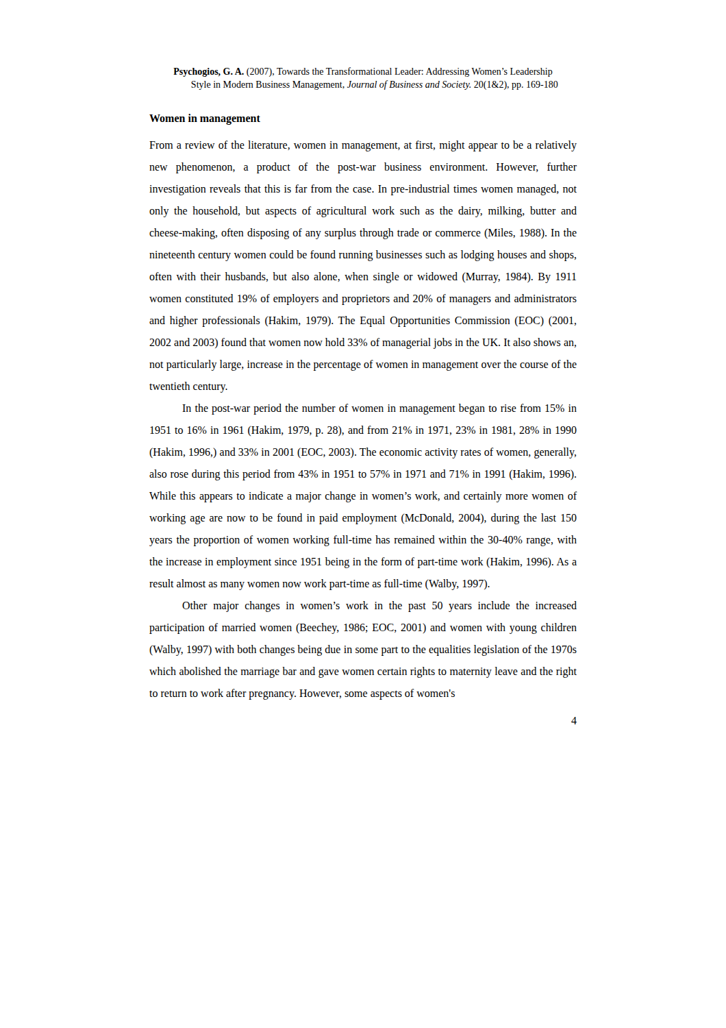Psychogios, G. A. (2007), Towards the Transformational Leader: Addressing Women’s Leadership
Style in Modern Business Management, Journal of Business and Society. 20(1&2), pp. 169-180
Women in management
From a review of the literature, women in management, at first, might appear to be a relatively new phenomenon, a product of the post-war business environment. However, further investigation reveals that this is far from the case. In pre-industrial times women managed, not only the household, but aspects of agricultural work such as the dairy, milking, butter and cheese-making, often disposing of any surplus through trade or commerce (Miles, 1988). In the nineteenth century women could be found running businesses such as lodging houses and shops, often with their husbands, but also alone, when single or widowed (Murray, 1984). By 1911 women constituted 19% of employers and proprietors and 20% of managers and administrators and higher professionals (Hakim, 1979). The Equal Opportunities Commission (EOC) (2001, 2002 and 2003) found that women now hold 33% of managerial jobs in the UK. It also shows an, not particularly large, increase in the percentage of women in management over the course of the twentieth century.
In the post-war period the number of women in management began to rise from 15% in 1951 to 16% in 1961 (Hakim, 1979, p. 28), and from 21% in 1971, 23% in 1981, 28% in 1990 (Hakim, 1996,) and 33% in 2001 (EOC, 2003). The economic activity rates of women, generally, also rose during this period from 43% in 1951 to 57% in 1971 and 71% in 1991 (Hakim, 1996). While this appears to indicate a major change in women’s work, and certainly more women of working age are now to be found in paid employment (McDonald, 2004), during the last 150 years the proportion of women working full-time has remained within the 30-40% range, with the increase in employment since 1951 being in the form of part-time work (Hakim, 1996). As a result almost as many women now work part-time as full-time (Walby, 1997).
Other major changes in women’s work in the past 50 years include the increased participation of married women (Beechey, 1986; EOC, 2001) and women with young children (Walby, 1997) with both changes being due in some part to the equalities legislation of the 1970s which abolished the marriage bar and gave women certain rights to maternity leave and the right to return to work after pregnancy. However, some aspects of women's
4